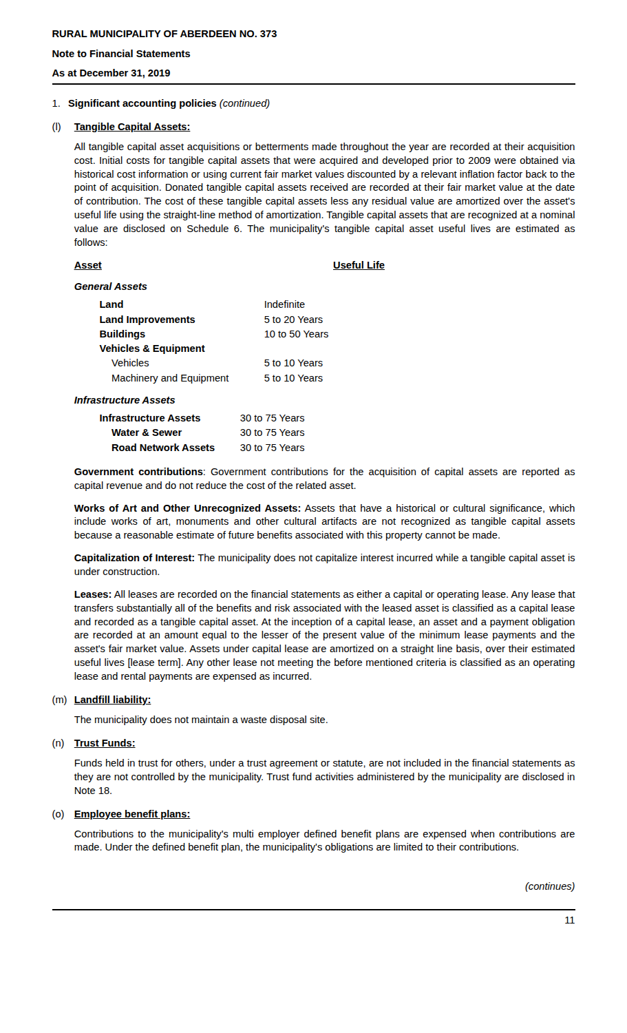Rural Municipality of Aberdeen No. 373
Note to Financial Statements
As at December 31, 2019
1. Significant accounting policies (continued)
(l)
Tangible Capital Assets:
All tangible capital asset acquisitions or betterments made throughout the year are recorded at their acquisition cost. Initial costs for tangible capital assets that were acquired and developed prior to 2009 were obtained via historical cost information or using current fair market values discounted by a relevant inflation factor back to the point of acquisition. Donated tangible capital assets received are recorded at their fair market value at the date of contribution. The cost of these tangible capital assets less any residual value are amortized over the asset's useful life using the straight-line method of amortization. Tangible capital assets that are recognized at a nominal value are disclosed on Schedule 6. The municipality's tangible capital asset useful lives are estimated as follows:
Asset Useful Life
General Assets
| Land | Indefinite |
| Land Improvements | 5 to 20 Years |
| Buildings | 10 to 50 Years |
| Vehicles & Equipment | |
| Vehicles | 5 to 10 Years |
| Machinery and Equipment | 5 to 10 Years |
Infrastructure Assets
| Infrastructure Assets | 30 to 75 Years |
| Water & Sewer | 30 to 75 Years |
| Road Network Assets | 30 to 75 Years |
Government contributions: Government contributions for the acquisition of capital assets are reported as capital revenue and do not reduce the cost of the related asset.
Works of Art and Other Unrecognized Assets: Assets that have a historical or cultural significance, which include works of art, monuments and other cultural artifacts are not recognized as tangible capital assets because a reasonable estimate of future benefits associated with this property cannot be made.
Capitalization of Interest: The municipality does not capitalize interest incurred while a tangible capital asset is under construction.
Leases: All leases are recorded on the financial statements as either a capital or operating lease. Any lease that transfers substantially all of the benefits and risk associated with the leased asset is classified as a capital lease and recorded as a tangible capital asset. At the inception of a capital lease, an asset and a payment obligation are recorded at an amount equal to the lesser of the present value of the minimum lease payments and the asset's fair market value. Assets under capital lease are amortized on a straight line basis, over their estimated useful lives [lease term]. Any other lease not meeting the before mentioned criteria is classified as an operating lease and rental payments are expensed as incurred.
(m)
Landfill liability:
The municipality does not maintain a waste disposal site.
(n)
Trust Funds:
Funds held in trust for others, under a trust agreement or statute, are not included in the financial statements as they are not controlled by the municipality. Trust fund activities administered by the municipality are disclosed in Note 18.
(o)
Employee benefit plans:
Contributions to the municipality's multi employer defined benefit plans are expensed when contributions are made. Under the defined benefit plan, the municipality's obligations are limited to their contributions.
(continues)
11